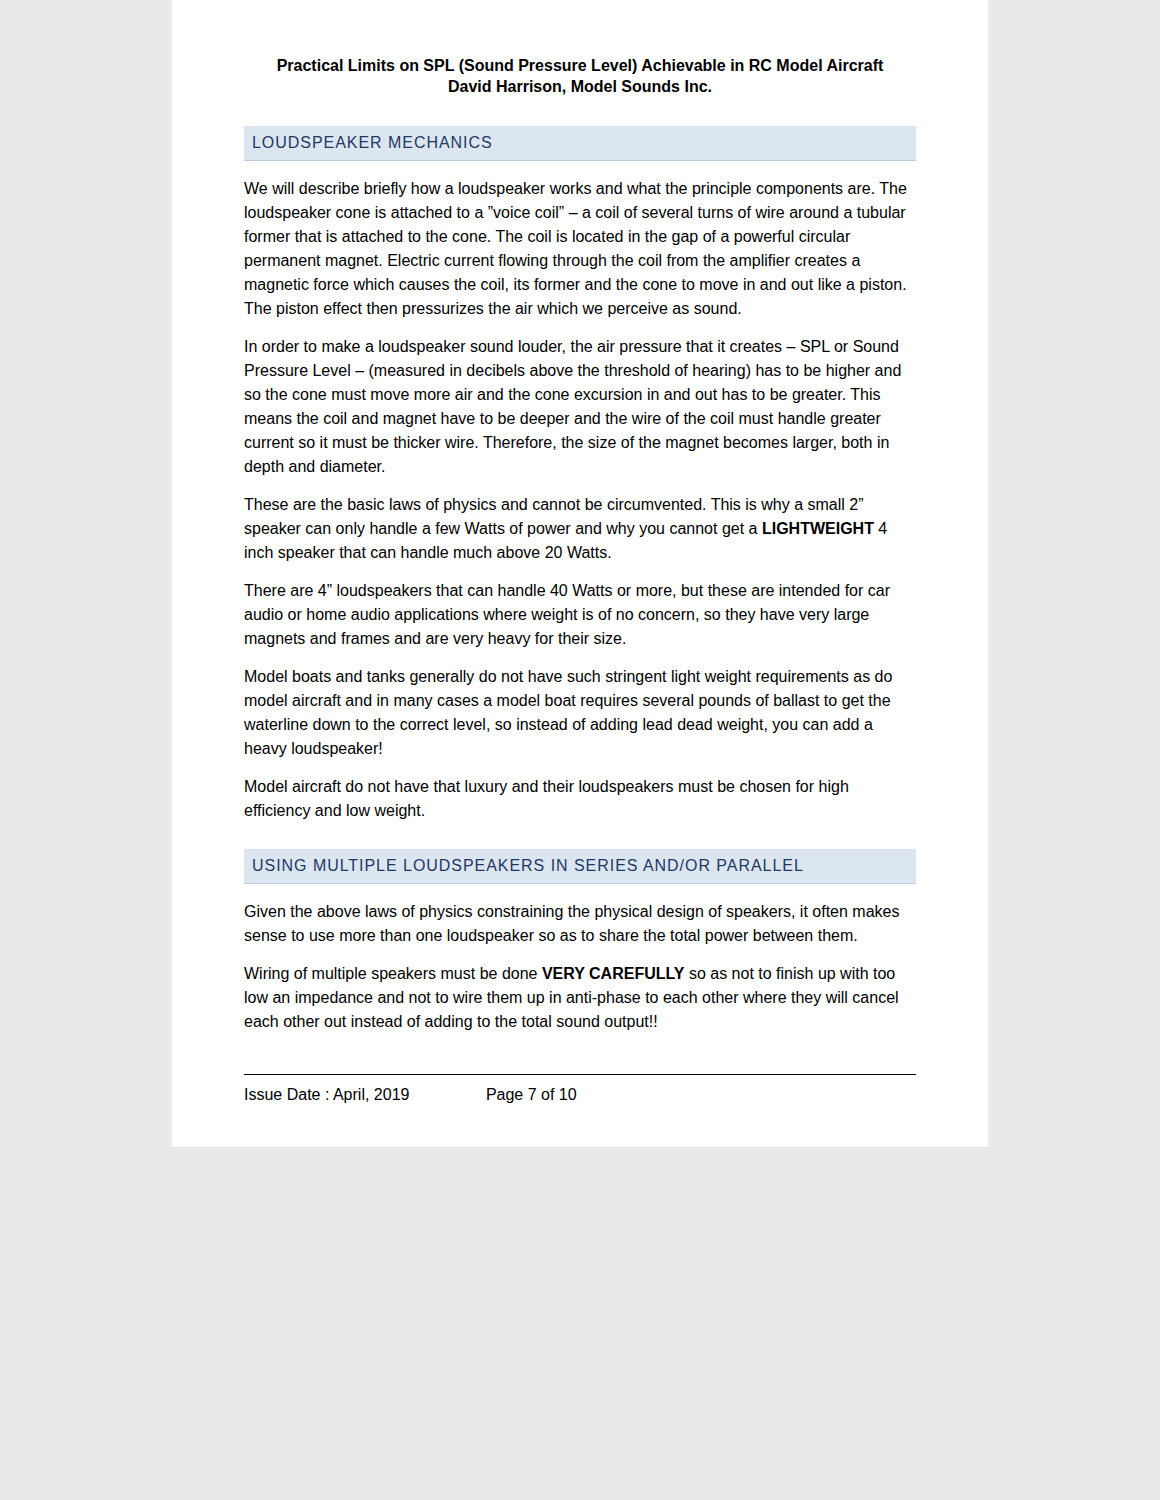Practical Limits on SPL (Sound Pressure Level) Achievable in RC Model Aircraft David Harrison, Model Sounds Inc.
Loudspeaker Mechanics
We will describe briefly how a loudspeaker works and what the principle components are. The loudspeaker cone is attached to a ”voice coil” – a coil of several turns of wire around a tubular former that is attached to the cone. The coil is located in the gap of a powerful circular permanent magnet. Electric current flowing through the coil from the amplifier creates a magnetic force which causes the coil, its former and the cone to move in and out like a piston. The piston effect then pressurizes the air which we perceive as sound.
In order to make a loudspeaker sound louder, the air pressure that it creates – SPL or Sound Pressure Level – (measured in decibels above the threshold of hearing) has to be higher and so the cone must move more air and the cone excursion in and out has to be greater. This means the coil and magnet have to be deeper and the wire of the coil must handle greater current so it must be thicker wire. Therefore, the size of the magnet becomes larger, both in depth and diameter.
These are the basic laws of physics and cannot be circumvented. This is why a small 2” speaker can only handle a few Watts of power and why you cannot get a LIGHTWEIGHT 4 inch speaker that can handle much above 20 Watts.
There are 4” loudspeakers that can handle 40 Watts or more, but these are intended for car audio or home audio applications where weight is of no concern, so they have very large magnets and frames and are very heavy for their size.
Model boats and tanks generally do not have such stringent light weight requirements as do model aircraft and in many cases a model boat requires several pounds of ballast to get the waterline down to the correct level, so instead of adding lead dead weight, you can add a heavy loudspeaker!
Model aircraft do not have that luxury and their loudspeakers must be chosen for high efficiency and low weight.
Using Multiple Loudspeakers in Series and/or Parallel
Given the above laws of physics constraining the physical design of speakers, it often makes sense to use more than one loudspeaker so as to share the total power between them.
Wiring of multiple speakers must be done VERY CAREFULLY so as not to finish up with too low an impedance and not to wire them up in anti-phase to each other where they will cancel each other out instead of adding to the total sound output!!
Issue Date : April, 2019 Page 7 of 10